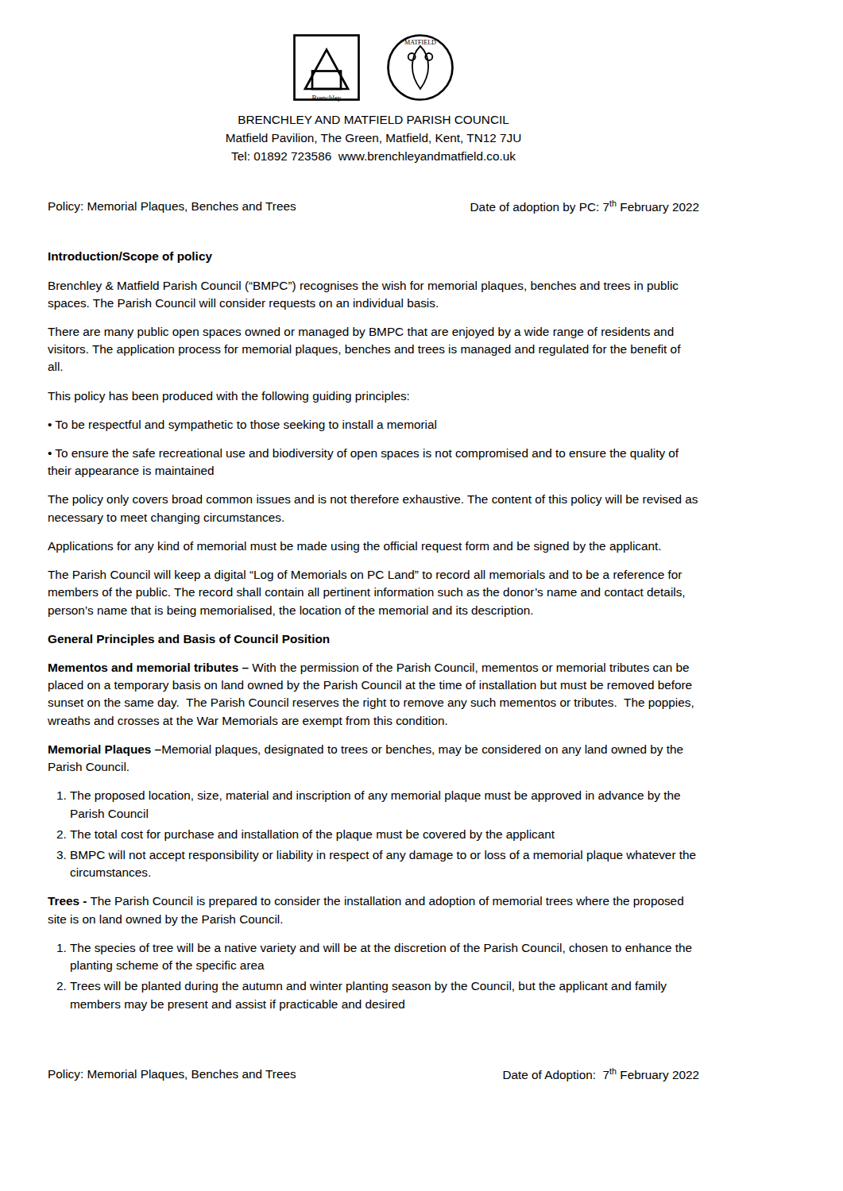BRENCHLEY AND MATFIELD PARISH COUNCIL
Matfield Pavilion, The Green, Matfield, Kent, TN12 7JU
Tel: 01892 723586 www.brenchleyandmatfield.co.uk
Policy: Memorial Plaques, Benches and Trees Date of adoption by PC: 7th February 2022
Introduction/Scope of policy
Brenchley & Matfield Parish Council (“BMPC”) recognises the wish for memorial plaques, benches and trees in public spaces. The Parish Council will consider requests on an individual basis.
There are many public open spaces owned or managed by BMPC that are enjoyed by a wide range of residents and visitors. The application process for memorial plaques, benches and trees is managed and regulated for the benefit of all.
This policy has been produced with the following guiding principles:
• To be respectful and sympathetic to those seeking to install a memorial
• To ensure the safe recreational use and biodiversity of open spaces is not compromised and to ensure the quality of their appearance is maintained
The policy only covers broad common issues and is not therefore exhaustive. The content of this policy will be revised as necessary to meet changing circumstances.
Applications for any kind of memorial must be made using the official request form and be signed by the applicant.
The Parish Council will keep a digital “Log of Memorials on PC Land” to record all memorials and to be a reference for members of the public. The record shall contain all pertinent information such as the donor’s name and contact details, person’s name that is being memorialised, the location of the memorial and its description.
General Principles and Basis of Council Position
Mementos and memorial tributes – With the permission of the Parish Council, mementos or memorial tributes can be placed on a temporary basis on land owned by the Parish Council at the time of installation but must be removed before sunset on the same day. The Parish Council reserves the right to remove any such mementos or tributes. The poppies, wreaths and crosses at the War Memorials are exempt from this condition.
Memorial Plaques –Memorial plaques, designated to trees or benches, may be considered on any land owned by the Parish Council.
The proposed location, size, material and inscription of any memorial plaque must be approved in advance by the Parish Council
The total cost for purchase and installation of the plaque must be covered by the applicant
BMPC will not accept responsibility or liability in respect of any damage to or loss of a memorial plaque whatever the circumstances.
Trees - The Parish Council is prepared to consider the installation and adoption of memorial trees where the proposed site is on land owned by the Parish Council.
The species of tree will be a native variety and will be at the discretion of the Parish Council, chosen to enhance the planting scheme of the specific area
Trees will be planted during the autumn and winter planting season by the Council, but the applicant and family members may be present and assist if practicable and desired
Policy: Memorial Plaques, Benches and Trees Date of Adoption: 7th February 2022